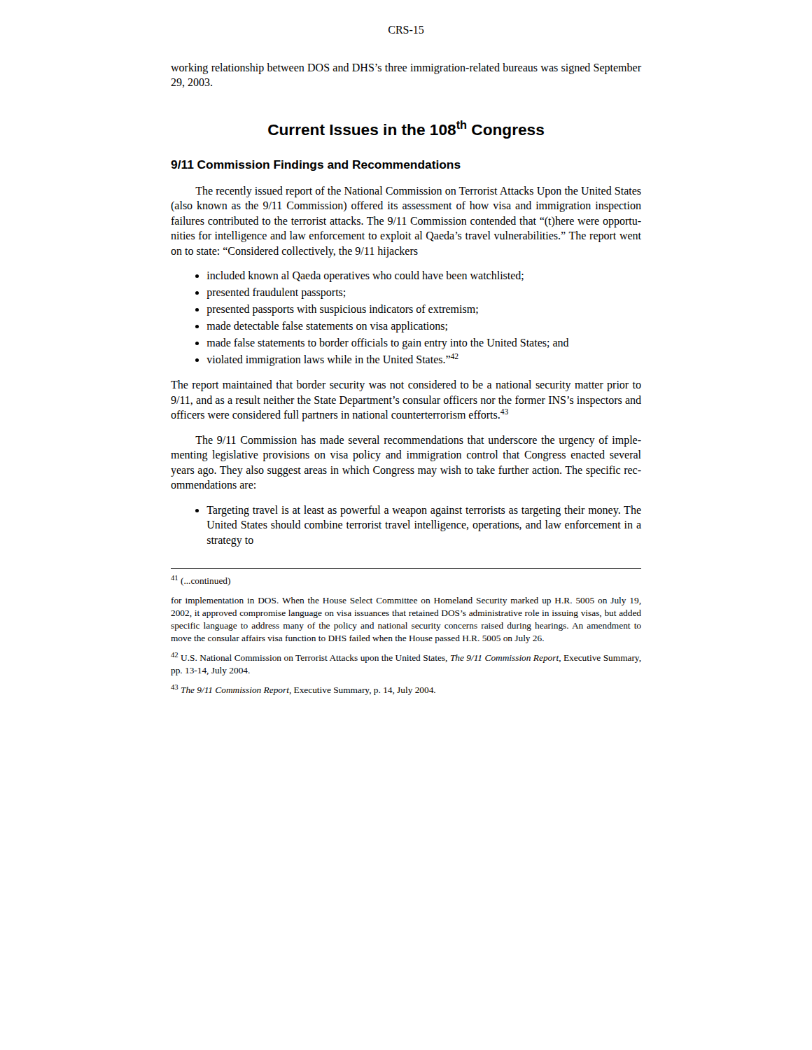CRS-15
working relationship between DOS and DHS’s three immigration-related bureaus was signed September 29, 2003.
Current Issues in the 108th Congress
9/11 Commission Findings and Recommendations
The recently issued report of the National Commission on Terrorist Attacks Upon the United States (also known as the 9/11 Commission) offered its assessment of how visa and immigration inspection failures contributed to the terrorist attacks. The 9/11 Commission contended that “(t)here were opportunities for intelligence and law enforcement to exploit al Qaeda’s travel vulnerabilities.” The report went on to state: “Considered collectively, the 9/11 hijackers
included known al Qaeda operatives who could have been watchlisted;
presented fraudulent passports;
presented passports with suspicious indicators of extremism;
made detectable false statements on visa applications;
made false statements to border officials to gain entry into the United States; and
violated immigration laws while in the United States.”42
The report maintained that border security was not considered to be a national security matter prior to 9/11, and as a result neither the State Department’s consular officers nor the former INS’s inspectors and officers were considered full partners in national counterterrorism efforts.43
The 9/11 Commission has made several recommendations that underscore the urgency of implementing legislative provisions on visa policy and immigration control that Congress enacted several years ago. They also suggest areas in which Congress may wish to take further action. The specific recommendations are:
Targeting travel is at least as powerful a weapon against terrorists as targeting their money. The United States should combine terrorist travel intelligence, operations, and law enforcement in a strategy to
41 (...continued)
for implementation in DOS. When the House Select Committee on Homeland Security marked up H.R. 5005 on July 19, 2002, it approved compromise language on visa issuances that retained DOS’s administrative role in issuing visas, but added specific language to address many of the policy and national security concerns raised during hearings. An amendment to move the consular affairs visa function to DHS failed when the House passed H.R. 5005 on July 26.
42 U.S. National Commission on Terrorist Attacks upon the United States, The 9/11 Commission Report, Executive Summary, pp. 13-14, July 2004.
43 The 9/11 Commission Report, Executive Summary, p. 14, July 2004.